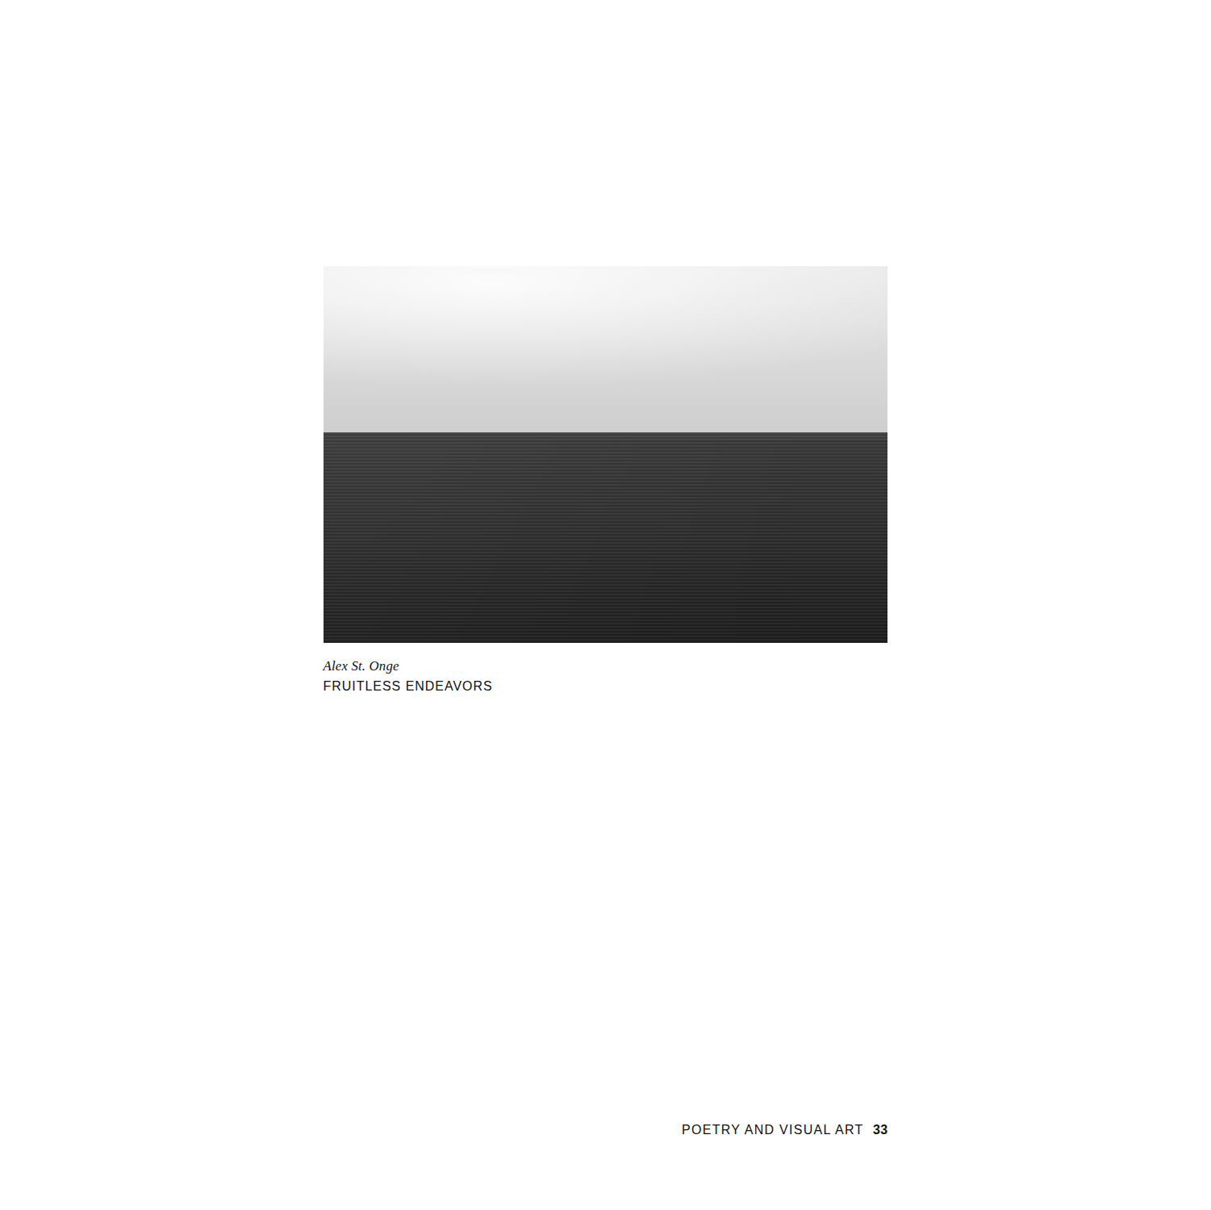Alex St. Onge
Fruitless Endeavors
Poetry and Visual Art 33